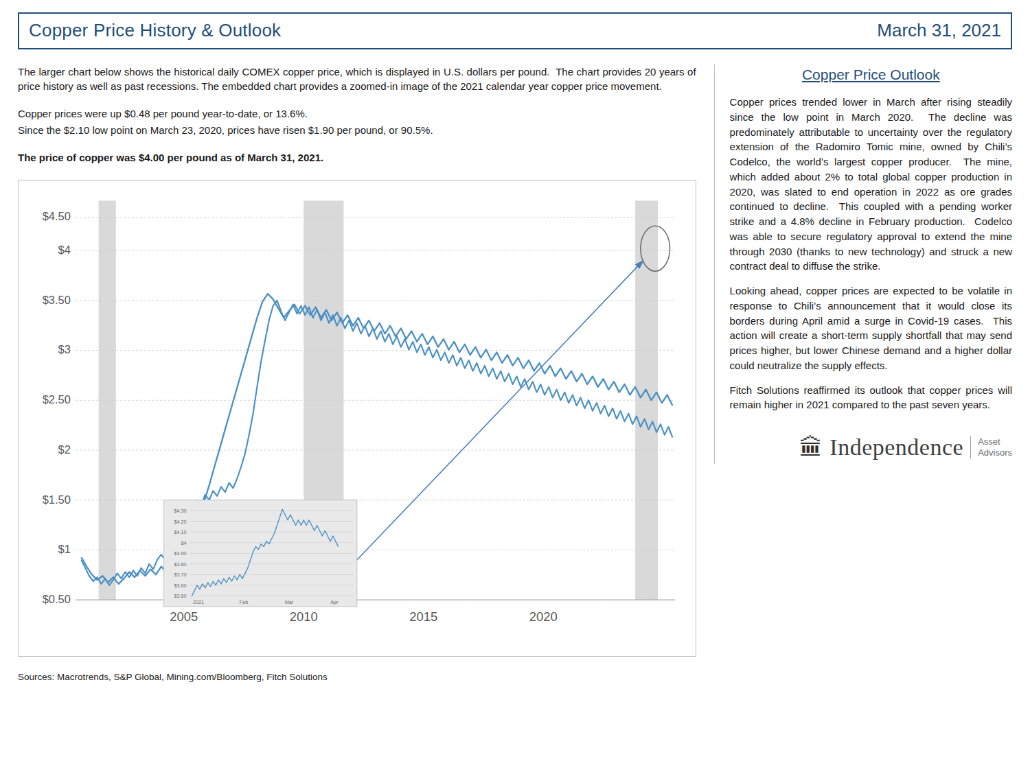Copper Price History & Outlook
March 31, 2021
The larger chart below shows the historical daily COMEX copper price, which is displayed in U.S. dollars per pound. The chart provides 20 years of price history as well as past recessions. The embedded chart provides a zoomed-in image of the 2021 calendar year copper price movement.
Copper prices were up $0.48 per pound year-to-date, or 13.6%.
Since the $2.10 low point on March 23, 2020, prices have risen $1.90 per pound, or 90.5%.
The price of copper was $4.00 per pound as of March 31, 2021.
$4.50 $4 $3.50 $3 $2.50 $2 $1.50 $1 $0.50 2005 2010 2015 2020 $4.30 $4.20 $4.10 $4 $3.90 $3.80 $3.70 $3.60 $3.50 2021 Feb Mar Apr
Sources: Macrotrends, S&P Global, Mining.com/Bloomberg, Fitch Solutions
Copper Price Outlook
Copper prices trended lower in March after rising steadily since the low point in March 2020. The decline was predominately attributable to uncertainty over the regulatory extension of the Radomiro Tomic mine, owned by Chili’s Codelco, the world’s largest copper producer. The mine, which added about 2% to total global copper production in 2020, was slated to end operation in 2022 as ore grades continued to decline. This coupled with a pending worker strike and a 4.8% decline in February production. Codelco was able to secure regulatory approval to extend the mine through 2030 (thanks to new technology) and struck a new contract deal to diffuse the strike.
Looking ahead, copper prices are expected to be volatile in response to Chili’s announcement that it would close its borders during April amid a surge in Covid-19 cases. This action will create a short-term supply shortfall that may send prices higher, but lower Chinese demand and a higher dollar could neutralize the supply effects.
Fitch Solutions reaffirmed its outlook that copper prices will remain higher in 2021 compared to the past seven years.
🏛 Independence Asset
Advisors